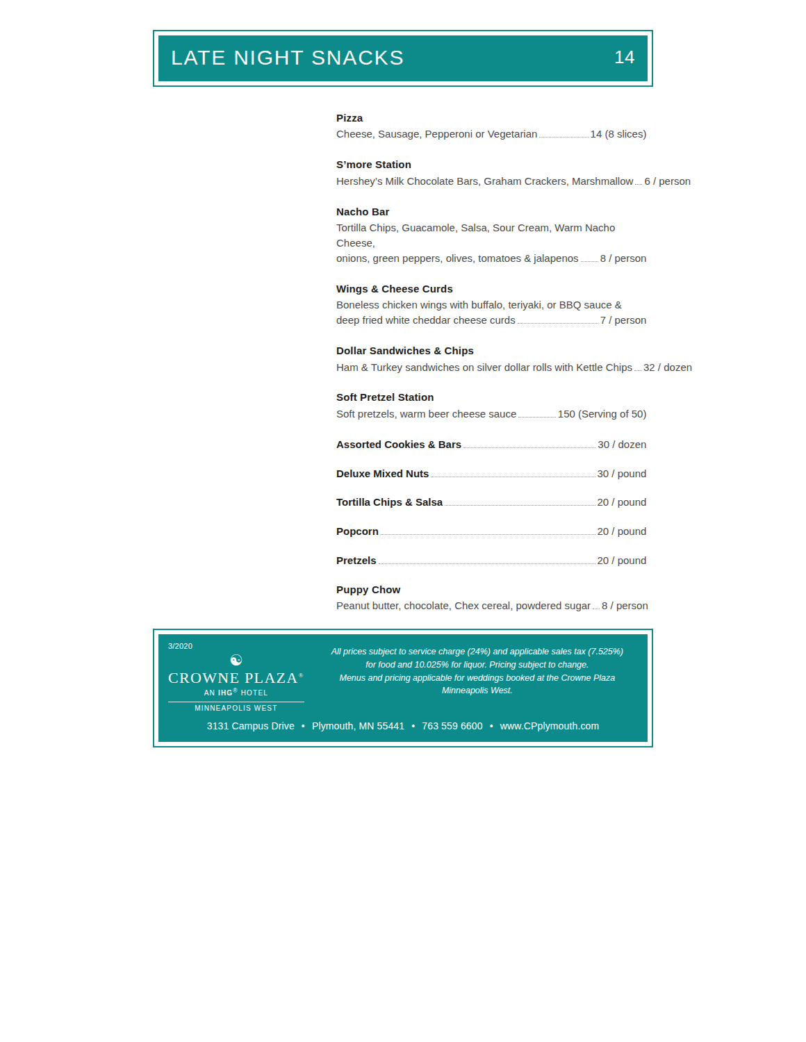Late Night Snacks
14
Pizza
Cheese, Sausage, Pepperoni or Vegetarian 14 (8 slices)
S’more Station
Hershey’s Milk Chocolate Bars, Graham Crackers, Marshmallow 6 / person
Nacho Bar
Tortilla Chips, Guacamole, Salsa, Sour Cream, Warm Nacho Cheese,
onions, green peppers, olives, tomatoes & jalapenos 8 / person
Wings & Cheese Curds
Boneless chicken wings with buffalo, teriyaki, or BBQ sauce &
deep fried white cheddar cheese curds 7 / person
Dollar Sandwiches & Chips
Ham & Turkey sandwiches on silver dollar rolls with Kettle Chips 32 / dozen
Soft Pretzel Station
Soft pretzels, warm beer cheese sauce 150 (Serving of 50)
Assorted Cookies & Bars 30 / dozen
Deluxe Mixed Nuts 30 / pound
Tortilla Chips & Salsa 20 / pound
Popcorn 20 / pound
Pretzels 20 / pound
Puppy Chow
Peanut butter, chocolate, Chex cereal, powdered sugar 8 / person
3/2020
☯
CROWNE PLAZA®
AN IHG® HOTEL
MINNEAPOLIS WEST
All prices subject to service charge (24%) and applicable sales tax (7.525%)
for food and 10.025% for liquor. Pricing subject to change.
Menus and pricing applicable for weddings booked at the Crowne Plaza Minneapolis West.
3131 Campus Drive • Plymouth, MN 55441 • 763 559 6600 • www.CPplymouth.com